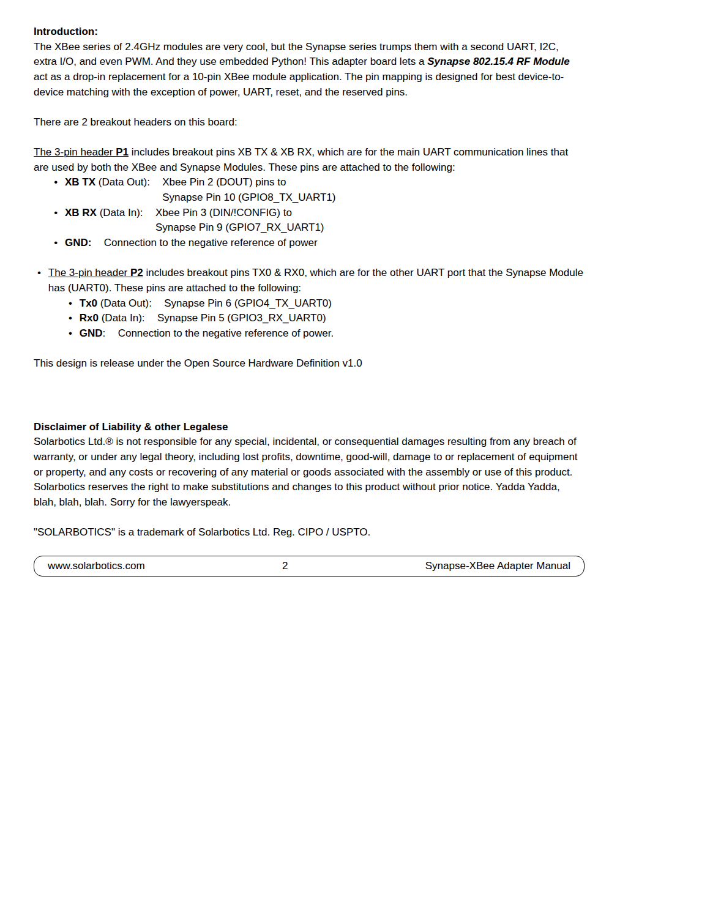Introduction:
The XBee series of 2.4GHz modules are very cool, but the Synapse series trumps them with a second UART, I2C, extra I/O, and even PWM. And they use embedded Python! This adapter board lets a Synapse 802.15.4 RF Module act as a drop-in replacement for a 10-pin XBee module application. The pin mapping is designed for best device-to-device matching with the exception of power, UART, reset, and the reserved pins.
There are 2 breakout headers on this board:
The 3-pin header P1 includes breakout pins XB TX & XB RX, which are for the main UART communication lines that are used by both the XBee and Synapse Modules. These pins are attached to the following:
| XB TX (Data Out): | Xbee Pin 2 (DOUT) pins to |
| | Synapse Pin 10 (GPIO8_TX_UART1) |
| XB RX (Data In): | Xbee Pin 3 (DIN/!CONFIG) to |
| | Synapse Pin 9 (GPIO7_RX_UART1) |
| GND: | Connection to the negative reference of power |
The 3-pin header P2 includes breakout pins TX0 & RX0, which are for the other UART port that the Synapse Module has (UART0). These pins are attached to the following:
| Tx0 (Data Out): | Synapse Pin 6 (GPIO4_TX_UART0) |
| Rx0 (Data In): | Synapse Pin 5 (GPIO3_RX_UART0) |
| GND : | Connection to the negative reference of power. |
This design is release under the Open Source Hardware Definition v1.0
Disclaimer of Liability & other Legalese
Solarbotics Ltd.® is not responsible for any special, incidental, or consequential damages resulting from any breach of warranty, or under any legal theory, including lost profits, downtime, good-will, damage to or replacement of equipment or property, and any costs or recovering of any material or goods associated with the assembly or use of this product. Solarbotics reserves the right to make substitutions and changes to this product without prior notice. Yadda Yadda, blah, blah, blah. Sorry for the lawyerspeak.
"SOLARBOTICS" is a trademark of Solarbotics Ltd. Reg. CIPO / USPTO.
www.solarbotics.com 2 Synapse-XBee Adapter Manual